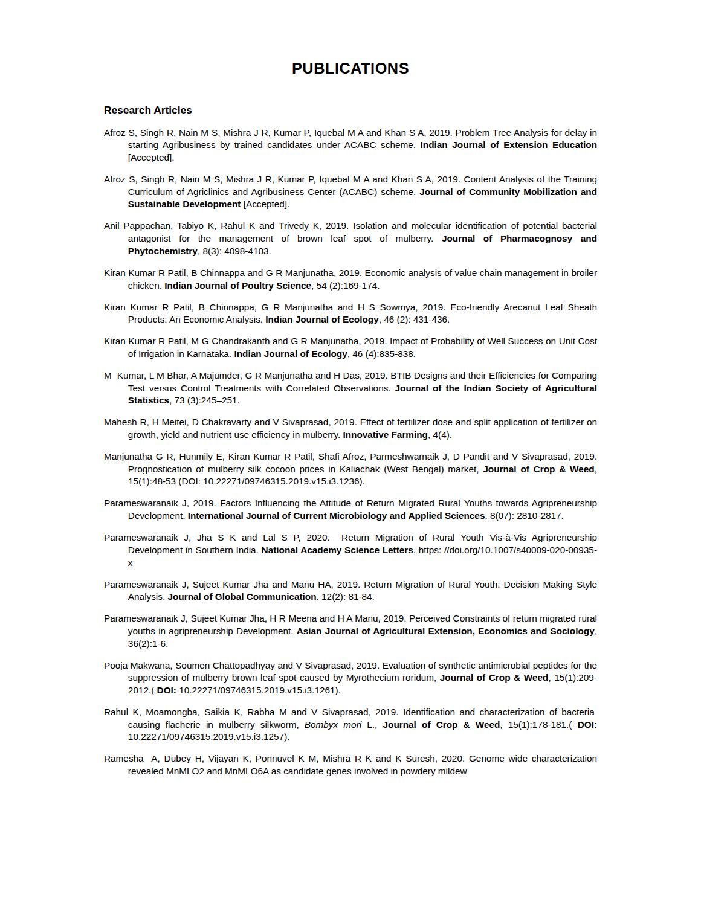PUBLICATIONS
Research Articles
Afroz S, Singh R, Nain M S, Mishra J R, Kumar P, Iquebal M A and Khan S A, 2019. Problem Tree Analysis for delay in starting Agribusiness by trained candidates under ACABC scheme. Indian Journal of Extension Education [Accepted].
Afroz S, Singh R, Nain M S, Mishra J R, Kumar P, Iquebal M A and Khan S A, 2019. Content Analysis of the Training Curriculum of Agriclinics and Agribusiness Center (ACABC) scheme. Journal of Community Mobilization and Sustainable Development [Accepted].
Anil Pappachan, Tabiyo K, Rahul K and Trivedy K, 2019. Isolation and molecular identification of potential bacterial antagonist for the management of brown leaf spot of mulberry. Journal of Pharmacognosy and Phytochemistry, 8(3): 4098-4103.
Kiran Kumar R Patil, B Chinnappa and G R Manjunatha, 2019. Economic analysis of value chain management in broiler chicken. Indian Journal of Poultry Science, 54 (2):169-174.
Kiran Kumar R Patil, B Chinnappa, G R Manjunatha and H S Sowmya, 2019. Eco-friendly Arecanut Leaf Sheath Products: An Economic Analysis. Indian Journal of Ecology, 46 (2): 431-436.
Kiran Kumar R Patil, M G Chandrakanth and G R Manjunatha, 2019. Impact of Probability of Well Success on Unit Cost of Irrigation in Karnataka. Indian Journal of Ecology, 46 (4):835-838.
M Kumar, L M Bhar, A Majumder, G R Manjunatha and H Das, 2019. BTIB Designs and their Efficiencies for Comparing Test versus Control Treatments with Correlated Observations. Journal of the Indian Society of Agricultural Statistics, 73 (3):245–251.
Mahesh R, H Meitei, D Chakravarty and V Sivaprasad, 2019. Effect of fertilizer dose and split application of fertilizer on growth, yield and nutrient use efficiency in mulberry. Innovative Farming, 4(4).
Manjunatha G R, Hunmily E, Kiran Kumar R Patil, Shafi Afroz, Parmeshwarnaik J, D Pandit and V Sivaprasad, 2019. Prognostication of mulberry silk cocoon prices in Kaliachak (West Bengal) market, Journal of Crop & Weed, 15(1):48-53 (DOI: 10.22271/09746315.2019.v15.i3.1236).
Parameswaranaik J, 2019. Factors Influencing the Attitude of Return Migrated Rural Youths towards Agripreneurship Development. International Journal of Current Microbiology and Applied Sciences. 8(07): 2810-2817.
Parameswaranaik J, Jha S K and Lal S P, 2020. Return Migration of Rural Youth Vis-à-Vis Agripreneurship Development in Southern India. National Academy Science Letters. https: //doi.org/10.1007/s40009-020-00935-x
Parameswaranaik J, Sujeet Kumar Jha and Manu HA, 2019. Return Migration of Rural Youth: Decision Making Style Analysis. Journal of Global Communication. 12(2): 81-84.
Parameswaranaik J, Sujeet Kumar Jha, H R Meena and H A Manu, 2019. Perceived Constraints of return migrated rural youths in agripreneurship Development. Asian Journal of Agricultural Extension, Economics and Sociology, 36(2):1-6.
Pooja Makwana, Soumen Chattopadhyay and V Sivaprasad, 2019. Evaluation of synthetic antimicrobial peptides for the suppression of mulberry brown leaf spot caused by Myrothecium roridum, Journal of Crop & Weed, 15(1):209-2012.( DOI: 10.22271/09746315.2019.v15.i3.1261).
Rahul K, Moamongba, Saikia K, Rabha M and V Sivaprasad, 2019. Identification and characterization of bacteria causing flacherie in mulberry silkworm, Bombyx mori L., Journal of Crop & Weed, 15(1):178-181.( DOI: 10.22271/09746315.2019.v15.i3.1257).
Ramesha A, Dubey H, Vijayan K, Ponnuvel K M, Mishra R K and K Suresh, 2020. Genome wide characterization revealed MnMLO2 and MnMLO6A as candidate genes involved in powdery mildew